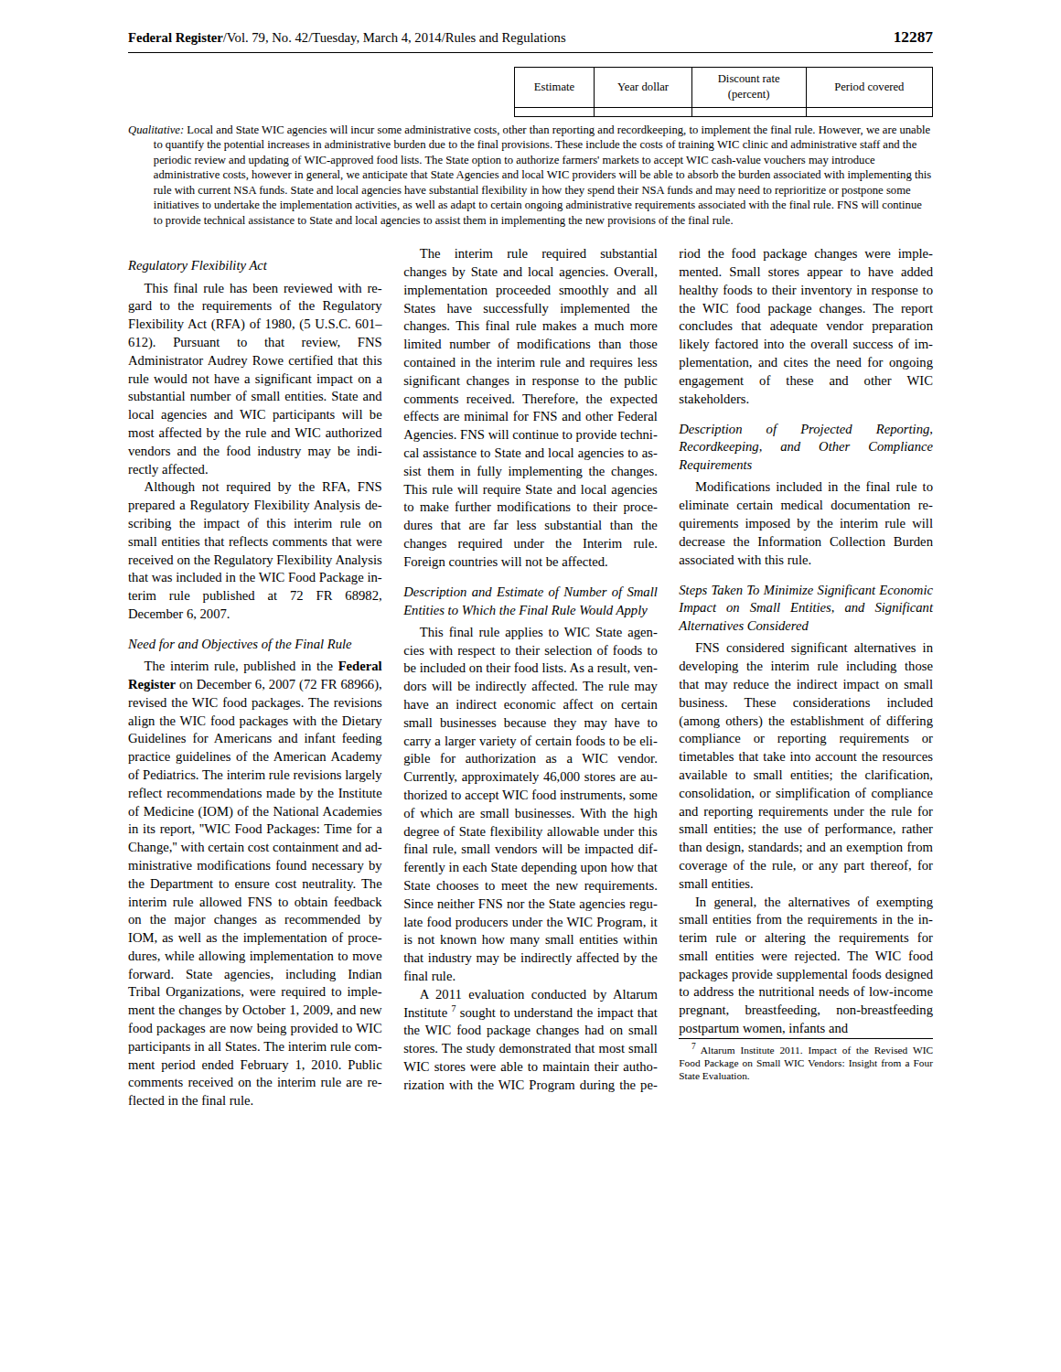Federal Register/Vol. 79, No. 42/Tuesday, March 4, 2014/Rules and Regulations
12287
| | Estimate | Year dollar | Discount rate (percent) | Period covered |
| --- | --- | --- | --- | --- |
Qualitative: Local and State WIC agencies will incur some administrative costs, other than reporting and recordkeeping, to implement the final rule. However, we are unable to quantify the potential increases in administrative burden due to the final provisions. These include the costs of training WIC clinic and administrative staff and the periodic review and updating of WIC-approved food lists. The State option to authorize farmers' markets to accept WIC cash-value vouchers may introduce administrative costs, however in general, we anticipate that State Agencies and local WIC providers will be able to absorb the burden associated with implementing this rule with current NSA funds. State and local agencies have substantial flexibility in how they spend their NSA funds and may need to reprioritize or postpone some initiatives to undertake the implementation activities, as well as adapt to certain ongoing administrative requirements associated with the final rule. FNS will continue to provide technical assistance to State and local agencies to assist them in implementing the new provisions of the final rule.
Regulatory Flexibility Act
This final rule has been reviewed with regard to the requirements of the Regulatory Flexibility Act (RFA) of 1980, (5 U.S.C. 601–612). Pursuant to that review, FNS Administrator Audrey Rowe certified that this rule would not have a significant impact on a substantial number of small entities. State and local agencies and WIC participants will be most affected by the rule and WIC authorized vendors and the food industry may be indirectly affected.
Although not required by the RFA, FNS prepared a Regulatory Flexibility Analysis describing the impact of this interim rule on small entities that reflects comments that were received on the Regulatory Flexibility Analysis that was included in the WIC Food Package interim rule published at 72 FR 68982, December 6, 2007.
Need for and Objectives of the Final Rule
The interim rule, published in the Federal Register on December 6, 2007 (72 FR 68966), revised the WIC food packages. The revisions align the WIC food packages with the Dietary Guidelines for Americans and infant feeding practice guidelines of the American Academy of Pediatrics. The interim rule revisions largely reflect recommendations made by the Institute of Medicine (IOM) of the National Academies in its report, ''WIC Food Packages: Time for a Change,'' with certain cost containment and administrative modifications found necessary by the Department to ensure cost neutrality. The interim rule allowed FNS to obtain feedback on the major changes as recommended by IOM, as well as the implementation of procedures, while allowing implementation to move forward. State agencies, including Indian Tribal Organizations, were required to implement the changes by October 1, 2009, and new food packages are now being provided to WIC participants in all States. The interim rule comment period ended February 1, 2010. Public comments received on the interim rule are reflected in the final rule.
The interim rule required substantial changes by State and local agencies. Overall, implementation proceeded smoothly and all States have successfully implemented the changes. This final rule makes a much more limited number of modifications than those contained in the interim rule and requires less significant changes in response to the public comments received. Therefore, the expected effects are minimal for FNS and other Federal Agencies. FNS will continue to provide technical assistance to State and local agencies to assist them in fully implementing the changes. This rule will require State and local agencies to make further modifications to their procedures that are far less substantial than the changes required under the Interim rule. Foreign countries will not be affected.
Description and Estimate of Number of Small Entities to Which the Final Rule Would Apply
This final rule applies to WIC State agencies with respect to their selection of foods to be included on their food lists. As a result, vendors will be indirectly affected. The rule may have an indirect economic affect on certain small businesses because they may have to carry a larger variety of certain foods to be eligible for authorization as a WIC vendor. Currently, approximately 46,000 stores are authorized to accept WIC food instruments, some of which are small businesses. With the high degree of State flexibility allowable under this final rule, small vendors will be impacted differently in each State depending upon how that State chooses to meet the new requirements. Since neither FNS nor the State agencies regulate food producers under the WIC Program, it is not known how many small entities within that industry may be indirectly affected by the final rule.
A 2011 evaluation conducted by Altarum Institute 7 sought to understand the impact that the WIC food package changes had on small stores. The study demonstrated that most small WIC stores were able to maintain their authorization with the WIC Program during the period the food package changes were implemented. Small stores appear to have added healthy foods to their inventory in response to the WIC food package changes. The report concludes that adequate vendor preparation likely factored into the overall success of implementation, and cites the need for ongoing engagement of these and other WIC stakeholders.
Description of Projected Reporting, Recordkeeping, and Other Compliance Requirements
Modifications included in the final rule to eliminate certain medical documentation requirements imposed by the interim rule will decrease the Information Collection Burden associated with this rule.
Steps Taken To Minimize Significant Economic Impact on Small Entities, and Significant Alternatives Considered
FNS considered significant alternatives in developing the interim rule including those that may reduce the indirect impact on small business. These considerations included (among others) the establishment of differing compliance or reporting requirements or timetables that take into account the resources available to small entities; the clarification, consolidation, or simplification of compliance and reporting requirements under the rule for small entities; the use of performance, rather than design, standards; and an exemption from coverage of the rule, or any part thereof, for small entities.
In general, the alternatives of exempting small entities from the requirements in the interim rule or altering the requirements for small entities were rejected. The WIC food packages provide supplemental foods designed to address the nutritional needs of low-income pregnant, breastfeeding, non-breastfeeding postpartum women, infants and
7 Altarum Institute 2011. Impact of the Revised WIC Food Package on Small WIC Vendors: Insight from a Four State Evaluation.